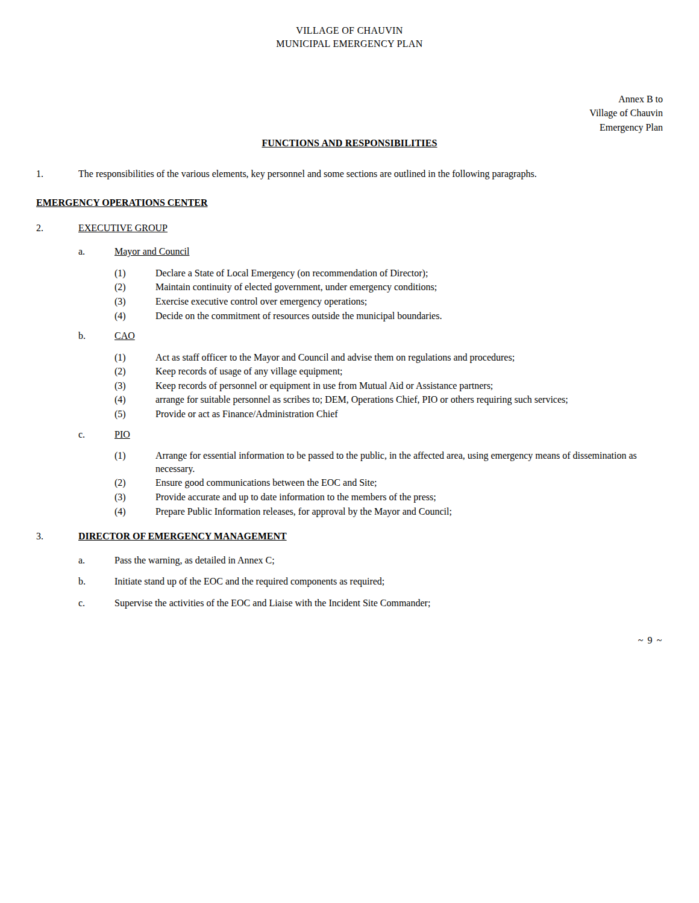VILLAGE OF CHAUVIN
MUNICIPAL EMERGENCY PLAN
Annex B to
Village of Chauvin
Emergency Plan
FUNCTIONS AND RESPONSIBILITIES
1.
The responsibilities of the various elements, key personnel and some sections are outlined in the following paragraphs.
EMERGENCY OPERATIONS CENTER
2.
EXECUTIVE GROUP
a.
Mayor and Council
(1)
Declare a State of Local Emergency (on recommendation of Director);
(2)
Maintain continuity of elected government, under emergency conditions;
(3)
Exercise executive control over emergency operations;
(4)
Decide on the commitment of resources outside the municipal boundaries.
b.
CAO
(1)
Act as staff officer to the Mayor and Council and advise them on regulations and procedures;
(2)
Keep records of usage of any village equipment;
(3)
Keep records of personnel or equipment in use from Mutual Aid or Assistance partners;
(4)
arrange for suitable personnel as scribes to; DEM, Operations Chief, PIO or others requiring such services;
(5)
Provide or act as Finance/Administration Chief
c.
PIO
(1)
Arrange for essential information to be passed to the public, in the affected area, using emergency means of dissemination as necessary.
(2)
Ensure good communications between the EOC and Site;
(3)
Provide accurate and up to date information to the members of the press;
(4)
Prepare Public Information releases, for approval by the Mayor and Council;
3.
DIRECTOR OF EMERGENCY MANAGEMENT
a.
Pass the warning, as detailed in Annex C;
b.
Initiate stand up of the EOC and the required components as required;
c.
Supervise the activities of the EOC and Liaise with the Incident Site Commander;
~ 9 ~